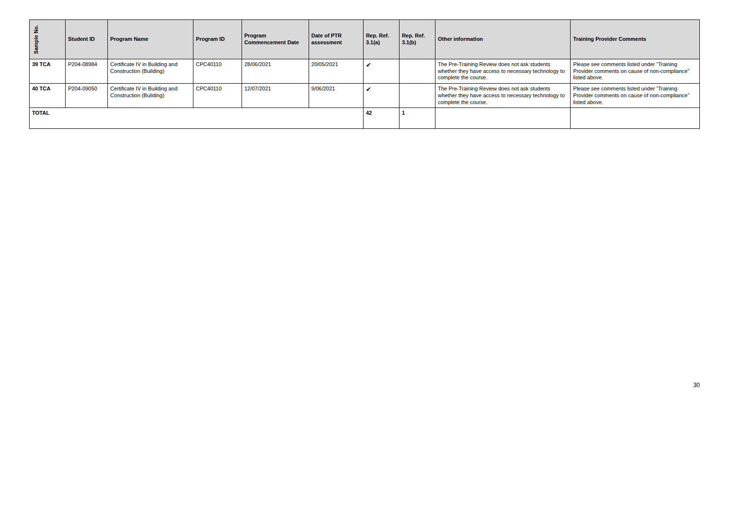| Sample No. | Student ID | Program Name | Program ID | Program Commencement Date | Date of PTR assessment | Rep. Ref. 3.1(a) | Rep. Ref. 3.1(b) | Other information | Training Provider Comments |
| --- | --- | --- | --- | --- | --- | --- | --- | --- | --- |
| 39 TCA | P204-08984 | Certificate IV in Building and Construction (Building) | CPC40110 | 28/06/2021 | 20/05/2021 | ✔ | | The Pre-Training Review does not ask students whether they have access to necessary technology to complete the course. | Please see comments listed under “Training Provider comments on cause of non-compliance” listed above. |
| 40 TCA | P204-09050 | Certificate IV in Building and Construction (Building) | CPC40110 | 12/07/2021 | 9/06/2021 | ✔ | | The Pre-Training Review does not ask students whether they have access to necessary technology to complete the course. | Please see comments listed under “Training Provider comments on cause of non-compliance” listed above. |
| TOTAL | 42 | 1 | | |
30